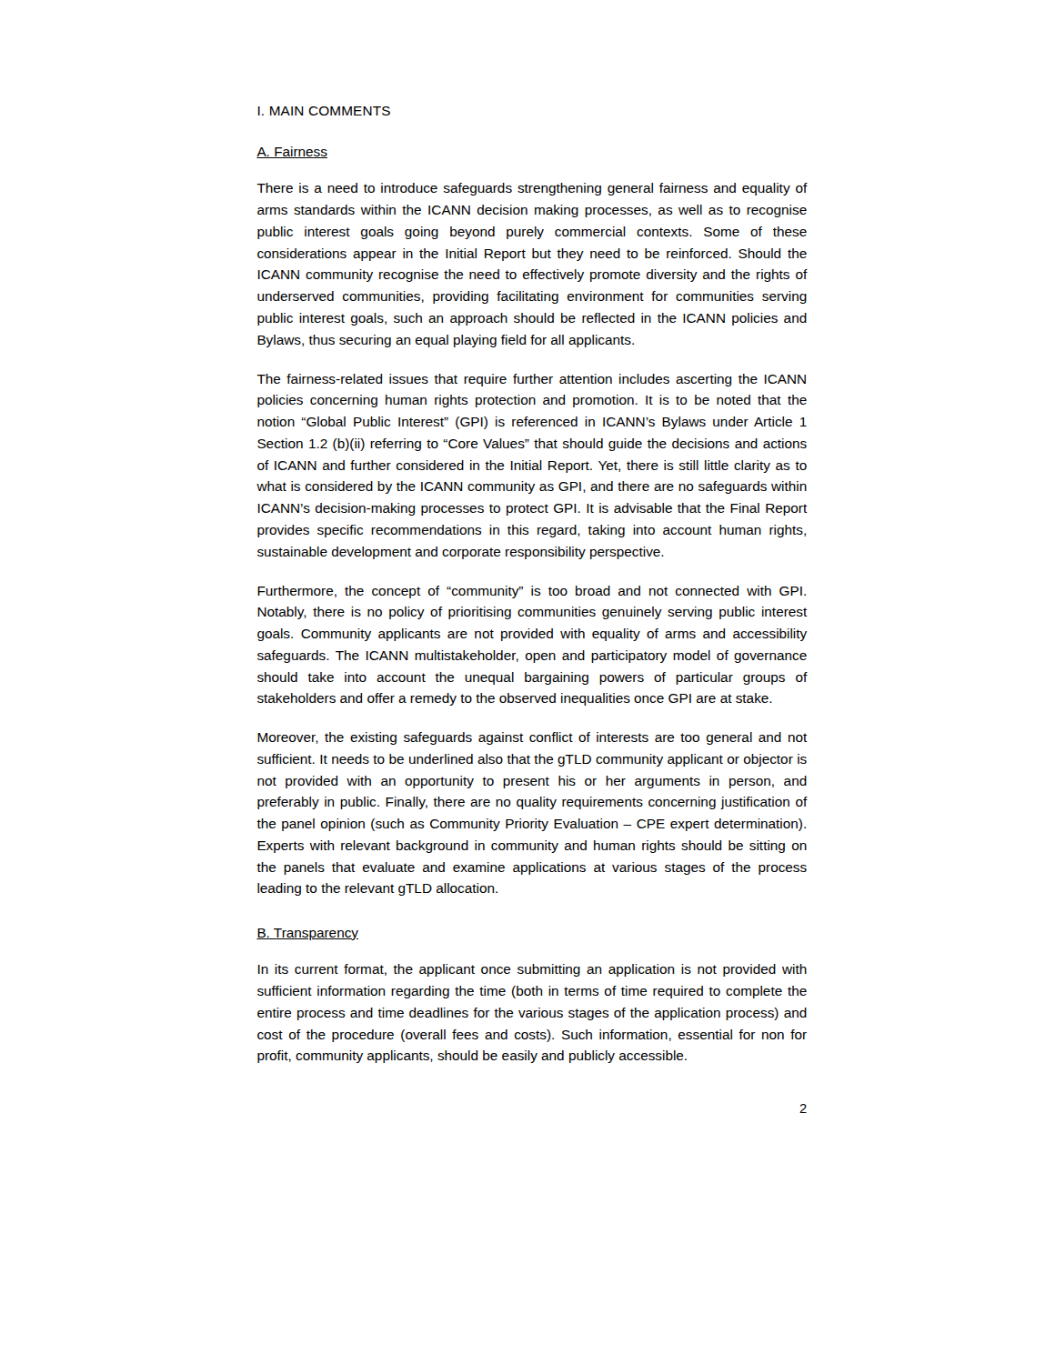I. MAIN COMMENTS
A. Fairness
There is a need to introduce safeguards strengthening general fairness and equality of arms standards within the ICANN decision making processes, as well as to recognise public interest goals going beyond purely commercial contexts. Some of these considerations appear in the Initial Report but they need to be reinforced. Should the ICANN community recognise the need to effectively promote diversity and the rights of underserved communities, providing facilitating environment for communities serving public interest goals, such an approach should be reflected in the ICANN policies and Bylaws, thus securing an equal playing field for all applicants.
The fairness-related issues that require further attention includes ascerting the ICANN policies concerning human rights protection and promotion. It is to be noted that the notion “Global Public Interest” (GPI) is referenced in ICANN’s Bylaws under Article 1 Section 1.2 (b)(ii) referring to “Core Values” that should guide the decisions and actions of ICANN and further considered in the Initial Report. Yet, there is still little clarity as to what is considered by the ICANN community as GPI, and there are no safeguards within ICANN’s decision-making processes to protect GPI. It is advisable that the Final Report provides specific recommendations in this regard, taking into account human rights, sustainable development and corporate responsibility perspective.
Furthermore, the concept of “community” is too broad and not connected with GPI. Notably, there is no policy of prioritising communities genuinely serving public interest goals. Community applicants are not provided with equality of arms and accessibility safeguards. The ICANN multistakeholder, open and participatory model of governance should take into account the unequal bargaining powers of particular groups of stakeholders and offer a remedy to the observed inequalities once GPI are at stake.
Moreover, the existing safeguards against conflict of interests are too general and not sufficient. It needs to be underlined also that the gTLD community applicant or objector is not provided with an opportunity to present his or her arguments in person, and preferably in public. Finally, there are no quality requirements concerning justification of the panel opinion (such as Community Priority Evaluation – CPE expert determination). Experts with relevant background in community and human rights should be sitting on the panels that evaluate and examine applications at various stages of the process leading to the relevant gTLD allocation.
B. Transparency
In its current format, the applicant once submitting an application is not provided with sufficient information regarding the time (both in terms of time required to complete the entire process and time deadlines for the various stages of the application process) and cost of the procedure (overall fees and costs). Such information, essential for non for profit, community applicants, should be easily and publicly accessible.
2